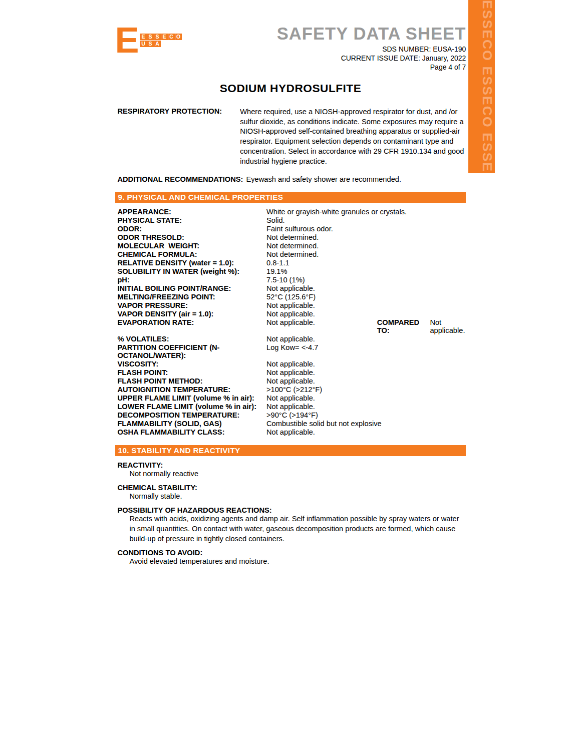ESSECO ESSECO ESSECO
E
ESSECO
USA
SAFETY DATA SHEET
SDS NUMBER: EUSA-190
CURRENT ISSUE DATE: January, 2022
Page 4 of 7
SODIUM HYDROSULFITE
RESPIRATORY PROTECTION:
Where required, use a NIOSH-approved respirator for dust, and /or sulfur dioxide, as conditions indicate. Some exposures may require a NIOSH-approved self-contained breathing apparatus or supplied-air respirator. Equipment selection depends on contaminant type and concentration. Select in accordance with 29 CFR 1910.134 and good industrial hygiene practice.
ADDITIONAL RECOMMENDATIONS:
Eyewash and safety shower are recommended.
9. PHYSICAL AND CHEMICAL PROPERTIES
| APPEARANCE: | White or grayish-white granules or crystals. |
| PHYSICAL STATE: | Solid. |
| ODOR: | Faint sulfurous odor. |
| ODOR THRESOLD: | Not determined. |
| MOLECULAR WEIGHT: | Not determined. |
| CHEMICAL FORMULA: | Not determined. |
| RELATIVE DENSITY (water = 1.0): | 0.8-1.1 |
| SOLUBILITY IN WATER (weight %): | 19.1% |
| pH: | 7.5-10 (1%) |
| INITIAL BOILING POINT/RANGE: | Not applicable. |
| MELTING/FREEZING POINT: | 52°C (125.6°F) |
| VAPOR PRESSURE: | Not applicable. |
| VAPOR DENSITY (air = 1.0): | Not applicable. |
| EVAPORATION RATE: | Not applicable. | COMPARED TO: | Not applicable. |
| % VOLATILES: | Not applicable. |
| PARTITION COEFFICIENT (N-OCTANOL/WATER): | Log Kow= <-4.7 |
| VISCOSITY: | Not applicable. |
| FLASH POINT: | Not applicable. |
| FLASH POINT METHOD: | Not applicable. |
| AUTOIGNITION TEMPERATURE: | >100°C (>212°F) |
| UPPER FLAME LIMIT (volume % in air): | Not applicable. |
| LOWER FLAME LIMIT (volume % in air): | Not applicable. |
| DECOMPOSITION TEMPERATURE: | >90°C (>194°F) |
| FLAMMABILITY (SOLID, GAS) | Combustible solid but not explosive |
| OSHA FLAMMABILITY CLASS: | Not applicable. |
10. STABILITY AND REACTIVITY
REACTIVITY:
Not normally reactive
CHEMICAL STABILITY:
Normally stable.
POSSIBILITY OF HAZARDOUS REACTIONS:
Reacts with acids, oxidizing agents and damp air. Self inflammation possible by spray waters or water in small quantities. On contact with water, gaseous decomposition products are formed, which cause build-up of pressure in tightly closed containers.
CONDITIONS TO AVOID:
Avoid elevated temperatures and moisture.